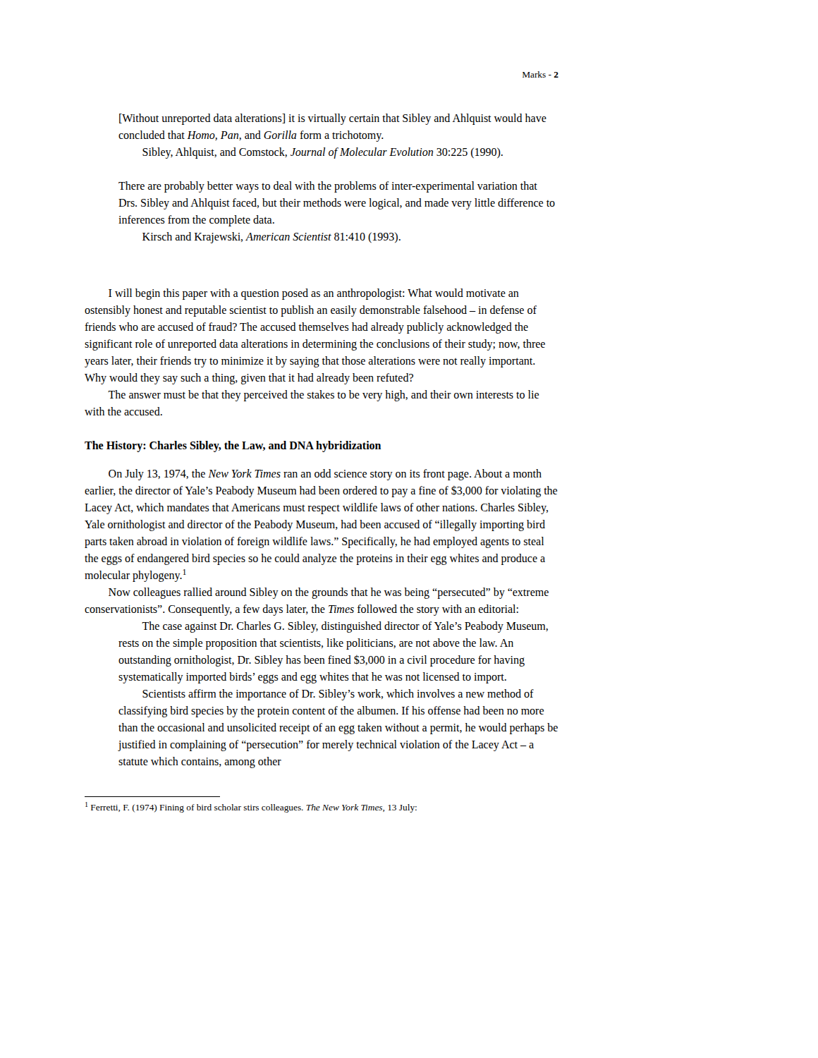Marks - 2
[Without unreported data alterations] it is virtually certain that Sibley and Ahlquist would have concluded that Homo, Pan, and Gorilla form a trichotomy.
Sibley, Ahlquist, and Comstock, Journal of Molecular Evolution 30:225 (1990).
There are probably better ways to deal with the problems of inter-experimental variation that Drs. Sibley and Ahlquist faced, but their methods were logical, and made very little difference to inferences from the complete data.
Kirsch and Krajewski, American Scientist 81:410 (1993).
I will begin this paper with a question posed as an anthropologist: What would motivate an ostensibly honest and reputable scientist to publish an easily demonstrable falsehood – in defense of friends who are accused of fraud? The accused themselves had already publicly acknowledged the significant role of unreported data alterations in determining the conclusions of their study; now, three years later, their friends try to minimize it by saying that those alterations were not really important. Why would they say such a thing, given that it had already been refuted?
The answer must be that they perceived the stakes to be very high, and their own interests to lie with the accused.
The History: Charles Sibley, the Law, and DNA hybridization
On July 13, 1974, the New York Times ran an odd science story on its front page. About a month earlier, the director of Yale’s Peabody Museum had been ordered to pay a fine of $3,000 for violating the Lacey Act, which mandates that Americans must respect wildlife laws of other nations. Charles Sibley, Yale ornithologist and director of the Peabody Museum, had been accused of “illegally importing bird parts taken abroad in violation of foreign wildlife laws.” Specifically, he had employed agents to steal the eggs of endangered bird species so he could analyze the proteins in their egg whites and produce a molecular phylogeny.1
Now colleagues rallied around Sibley on the grounds that he was being “persecuted” by “extreme conservationists”. Consequently, a few days later, the Times followed the story with an editorial:
The case against Dr. Charles G. Sibley, distinguished director of Yale’s Peabody Museum, rests on the simple proposition that scientists, like politicians, are not above the law. An outstanding ornithologist, Dr. Sibley has been fined $3,000 in a civil procedure for having systematically imported birds’ eggs and egg whites that he was not licensed to import.
Scientists affirm the importance of Dr. Sibley’s work, which involves a new method of classifying bird species by the protein content of the albumen. If his offense had been no more than the occasional and unsolicited receipt of an egg taken without a permit, he would perhaps be justified in complaining of “persecution” for merely technical violation of the Lacey Act – a statute which contains, among other
1 Ferretti, F. (1974) Fining of bird scholar stirs colleagues. The New York Times, 13 July: